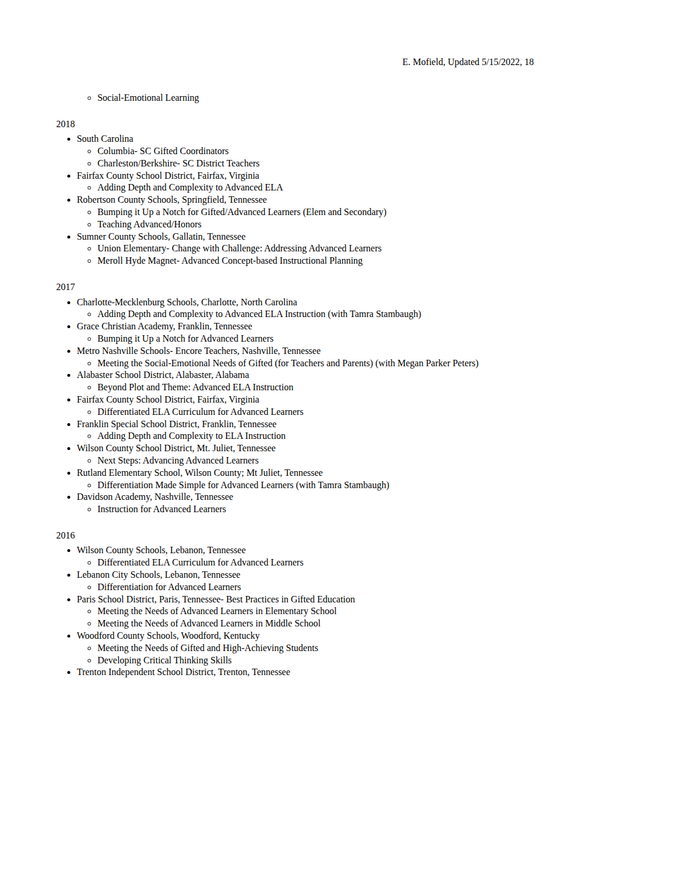E. Mofield, Updated 5/15/2022, 18
Social-Emotional Learning
2018
South Carolina
Columbia- SC Gifted Coordinators
Charleston/Berkshire- SC District Teachers
Fairfax County School District, Fairfax, Virginia
Adding Depth and Complexity to Advanced ELA
Robertson County Schools, Springfield, Tennessee
Bumping it Up a Notch for Gifted/Advanced Learners (Elem and Secondary)
Teaching Advanced/Honors
Sumner County Schools, Gallatin, Tennessee
Union Elementary- Change with Challenge: Addressing Advanced Learners
Meroll Hyde Magnet- Advanced Concept-based Instructional Planning
2017
Charlotte-Mecklenburg Schools, Charlotte, North Carolina
Adding Depth and Complexity to Advanced ELA Instruction (with Tamra Stambaugh)
Grace Christian Academy, Franklin, Tennessee
Bumping it Up a Notch for Advanced Learners
Metro Nashville Schools- Encore Teachers, Nashville, Tennessee
Meeting the Social-Emotional Needs of Gifted (for Teachers and Parents) (with Megan Parker Peters)
Alabaster School District, Alabaster, Alabama
Beyond Plot and Theme: Advanced ELA Instruction
Fairfax County School District, Fairfax, Virginia
Differentiated ELA Curriculum for Advanced Learners
Franklin Special School District, Franklin, Tennessee
Adding Depth and Complexity to ELA Instruction
Wilson County School District, Mt. Juliet, Tennessee
Next Steps: Advancing Advanced Learners
Rutland Elementary School, Wilson County; Mt Juliet, Tennessee
Differentiation Made Simple for Advanced Learners (with Tamra Stambaugh)
Davidson Academy, Nashville, Tennessee
Instruction for Advanced Learners
2016
Wilson County Schools, Lebanon, Tennessee
Differentiated ELA Curriculum for Advanced Learners
Lebanon City Schools, Lebanon, Tennessee
Differentiation for Advanced Learners
Paris School District, Paris, Tennessee- Best Practices in Gifted Education
Meeting the Needs of Advanced Learners in Elementary School
Meeting the Needs of Advanced Learners in Middle School
Woodford County Schools, Woodford, Kentucky
Meeting the Needs of Gifted and High-Achieving Students
Developing Critical Thinking Skills
Trenton Independent School District, Trenton, Tennessee